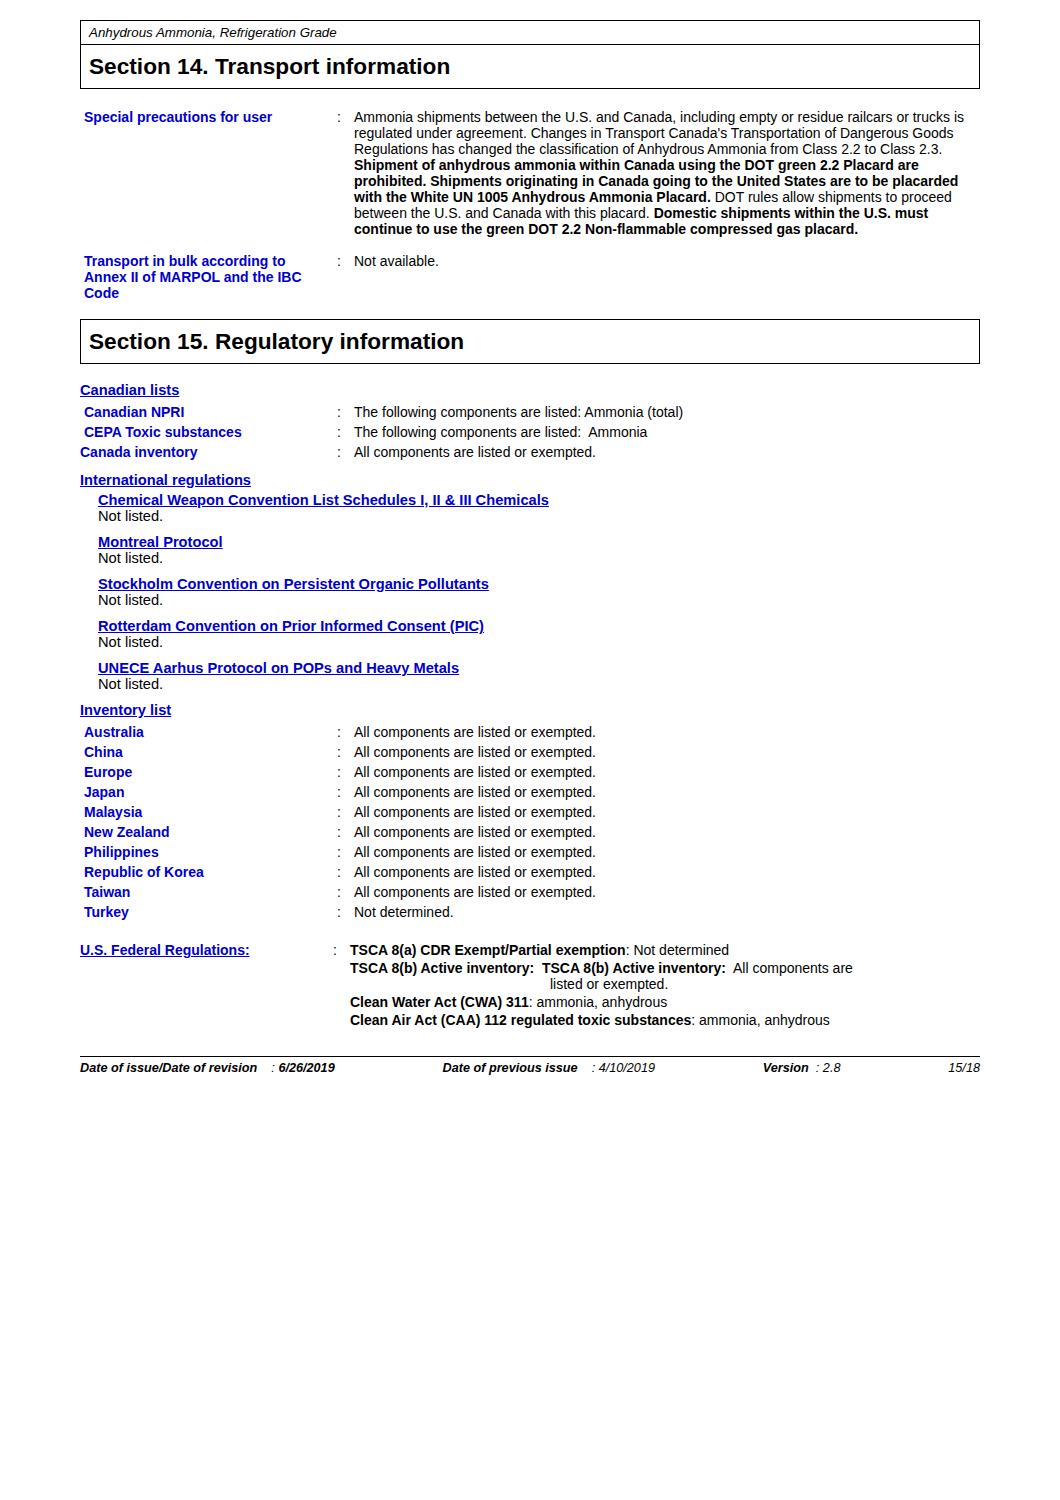Anhydrous Ammonia, Refrigeration Grade
Section 14. Transport information
| Special precautions for user | : | Ammonia shipments between the U.S. and Canada, including empty or residue railcars or trucks is regulated under agreement. Changes in Transport Canada's Transportation of Dangerous Goods Regulations has changed the classification of Anhydrous Ammonia from Class 2.2 to Class 2.3. Shipment of anhydrous ammonia within Canada using the DOT green 2.2 Placard are prohibited. Shipments originating in Canada going to the United States are to be placarded with the White UN 1005 Anhydrous Ammonia Placard. DOT rules allow shipments to proceed between the U.S. and Canada with this placard. Domestic shipments within the U.S. must continue to use the green DOT 2.2 Non-flammable compressed gas placard. |
| Transport in bulk according to Annex II of MARPOL and the IBC Code | : | Not available. |
Section 15. Regulatory information
Canadian lists
| Canadian NPRI | : | The following components are listed: Ammonia (total) |
| CEPA Toxic substances | : | The following components are listed: Ammonia |
| Canada inventory | : | All components are listed or exempted. |
International regulations
Chemical Weapon Convention List Schedules I, II & III Chemicals
Not listed.
Montreal Protocol
Not listed.
Stockholm Convention on Persistent Organic Pollutants
Not listed.
Rotterdam Convention on Prior Informed Consent (PIC)
Not listed.
UNECE Aarhus Protocol on POPs and Heavy Metals
Not listed.
Inventory list
| Australia | : | All components are listed or exempted. |
| China | : | All components are listed or exempted. |
| Europe | : | All components are listed or exempted. |
| Japan | : | All components are listed or exempted. |
| Malaysia | : | All components are listed or exempted. |
| New Zealand | : | All components are listed or exempted. |
| Philippines | : | All components are listed or exempted. |
| Republic of Korea | : | All components are listed or exempted. |
| Taiwan | : | All components are listed or exempted. |
| Turkey | : | Not determined. |
| U.S. Federal Regulations: | : | TSCA 8(a) CDR Exempt/Partial exemption : Not determined TSCA 8(b) Active inventory: TSCA 8(b) Active inventory: All components are listed or exempted. Clean Water Act (CWA) 311 : ammonia, anhydrous Clean Air Act (CAA) 112 regulated toxic substances : ammonia, anhydrous |
Date of issue/Date of revision : 6/26/2019 Date of previous issue : 4/10/2019 Version : 2.8 15/18